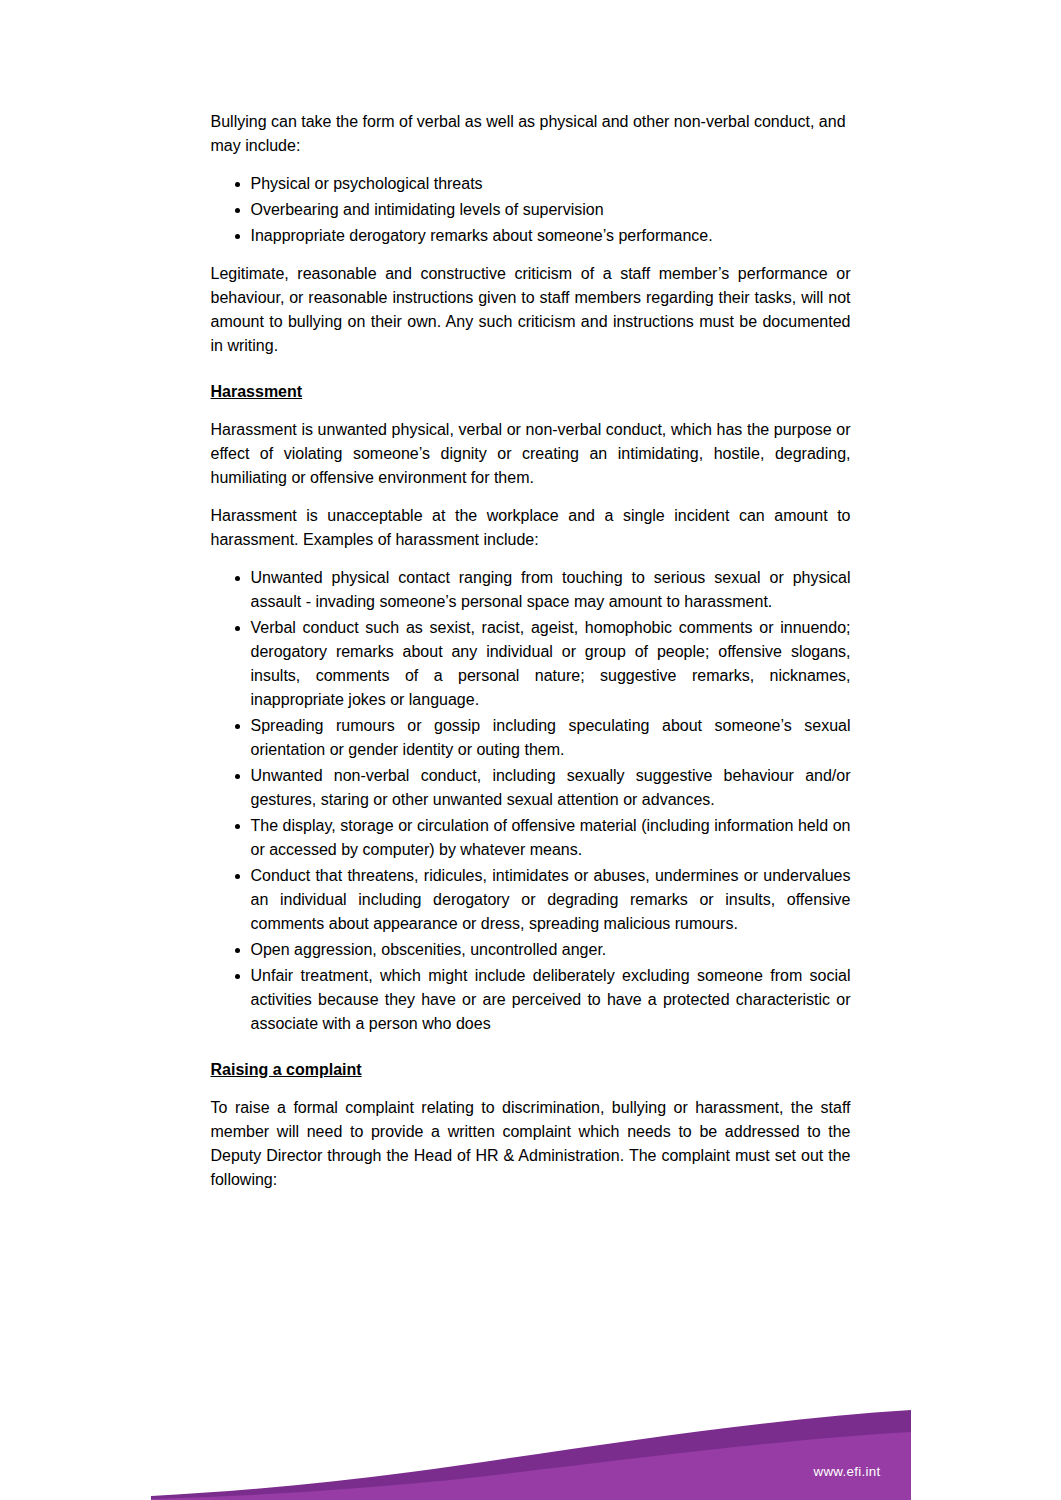Bullying can take the form of verbal as well as physical and other non-verbal conduct, and may include:
Physical or psychological threats
Overbearing and intimidating levels of supervision
Inappropriate derogatory remarks about someone’s performance.
Legitimate, reasonable and constructive criticism of a staff member’s performance or behaviour, or reasonable instructions given to staff members regarding their tasks, will not amount to bullying on their own. Any such criticism and instructions must be documented in writing.
Harassment
Harassment is unwanted physical, verbal or non-verbal conduct, which has the purpose or effect of violating someone’s dignity or creating an intimidating, hostile, degrading, humiliating or offensive environment for them.
Harassment is unacceptable at the workplace and a single incident can amount to harassment. Examples of harassment include:
Unwanted physical contact ranging from touching to serious sexual or physical assault - invading someone’s personal space may amount to harassment.
Verbal conduct such as sexist, racist, ageist, homophobic comments or innuendo; derogatory remarks about any individual or group of people; offensive slogans, insults, comments of a personal nature; suggestive remarks, nicknames, inappropriate jokes or language.
Spreading rumours or gossip including speculating about someone’s sexual orientation or gender identity or outing them.
Unwanted non-verbal conduct, including sexually suggestive behaviour and/or gestures, staring or other unwanted sexual attention or advances.
The display, storage or circulation of offensive material (including information held on or accessed by computer) by whatever means.
Conduct that threatens, ridicules, intimidates or abuses, undermines or undervalues an individual including derogatory or degrading remarks or insults, offensive comments about appearance or dress, spreading malicious rumours.
Open aggression, obscenities, uncontrolled anger.
Unfair treatment, which might include deliberately excluding someone from social activities because they have or are perceived to have a protected characteristic or associate with a person who does
Raising a complaint
To raise a formal complaint relating to discrimination, bullying or harassment, the staff member will need to provide a written complaint which needs to be addressed to the Deputy Director through the Head of HR & Administration. The complaint must set out the following:
www.efi.int